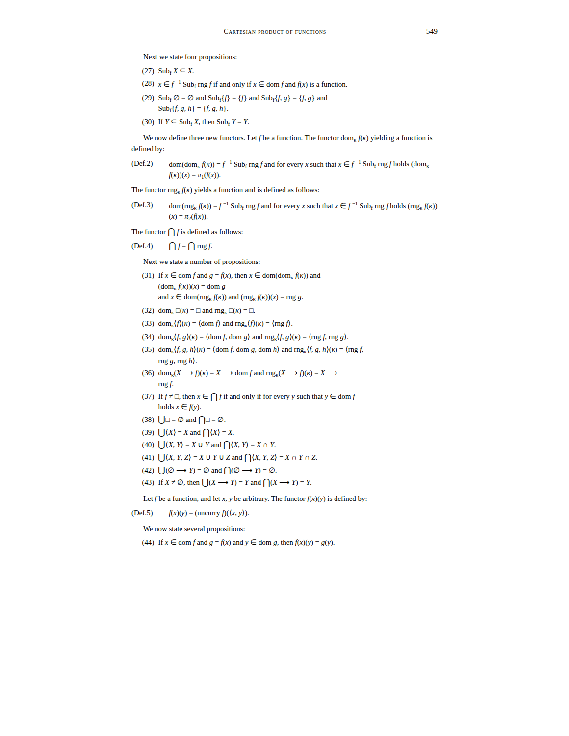Cartesian product of functions
549
Next we state four propositions:
(27) Subf X ⊆ X.
(28) x ∈ f −1 Subf rng f if and only if x ∈ dom f and f(x) is a function.
(29) Subf ∅ = ∅ and Subf{f} = {f} and Subf{f, g} = {f, g} and Subf{f, g, h} = {f, g, h}.
(30) If Y ⊆ Subf X, then Subf Y = Y.
We now define three new functors. Let f be a function. The functor domκ f(κ) yielding a function is defined by:
(Def.2)
dom(domκ f(κ)) = f −1 Subf rng f and for every x such that x ∈ f −1 Subf rng f holds (domκ f(κ))(x) = π 1(f(x)).
The functor rngκ f(κ) yields a function and is defined as follows:
(Def.3)
dom(rngκ f(κ)) = f −1 Subf rng f and for every x such that x ∈ f −1 Subf rng f holds (rngκ f(κ))(x) = π 2(f(x)).
The functor ⋂ f is defined as follows:
(Def.4)
⋂ f = ⋂ rng f.
Next we state a number of propositions:
(31) If x ∈ dom f and g = f(x), then x ∈ dom(domκ f(κ)) and (domκ f(κ))(x) = dom g and x ∈ dom(rngκ f(κ)) and (rngκ f(κ))(x) = rng g.
(32) domκ □(κ) = □ and rngκ □(κ) = □.
(33) domκ⟨f⟩(κ) = ⟨dom f⟩ and rngκ⟨f⟩(κ) = ⟨rng f⟩.
(34) domκ⟨f, g⟩(κ) = ⟨dom f, dom g⟩ and rngκ⟨f, g⟩(κ) = ⟨rng f, rng g⟩.
(35) domκ⟨f, g, h⟩(κ) = ⟨dom f, dom g, dom h⟩ and rngκ⟨f, g, h⟩(κ) = ⟨rng f, rng g, rng h⟩.
(36) domκ(X ⟶ f)(κ) = X ⟶ dom f and rngκ(X ⟶ f)(κ) = X ⟶ rng f.
(37) If f ≠ □, then x ∈ ⋂ f if and only if for every y such that y ∈ dom f holds x ∈ f(y).
(38) ⋃□ = ∅ and ⋂□ = ∅.
(39) ⋃⟨X⟩ = X and ⋂⟨X⟩ = X.
(40) ⋃⟨X, Y⟩ = X ∪ Y and ⋂⟨X, Y⟩ = X ∩ Y.
(41) ⋃⟨X, Y, Z⟩ = X ∪ Y ∪ Z and ⋂⟨X, Y, Z⟩ = X ∩ Y ∩ Z.
(42) ⋃(∅ ⟶ Y) = ∅ and ⋂(∅ ⟶ Y) = ∅.
(43) If X ≠ ∅, then ⋃(X ⟶ Y) = Y and ⋂(X ⟶ Y) = Y.
Let f be a function, and let x, y be arbitrary. The functor f(x)(y) is defined by:
(Def.5)
f(x)(y) = (uncurry f)(⟨x, y⟩).
We now state several propositions:
(44) If x ∈ dom f and g = f(x) and y ∈ dom g, then f(x)(y) = g(y).